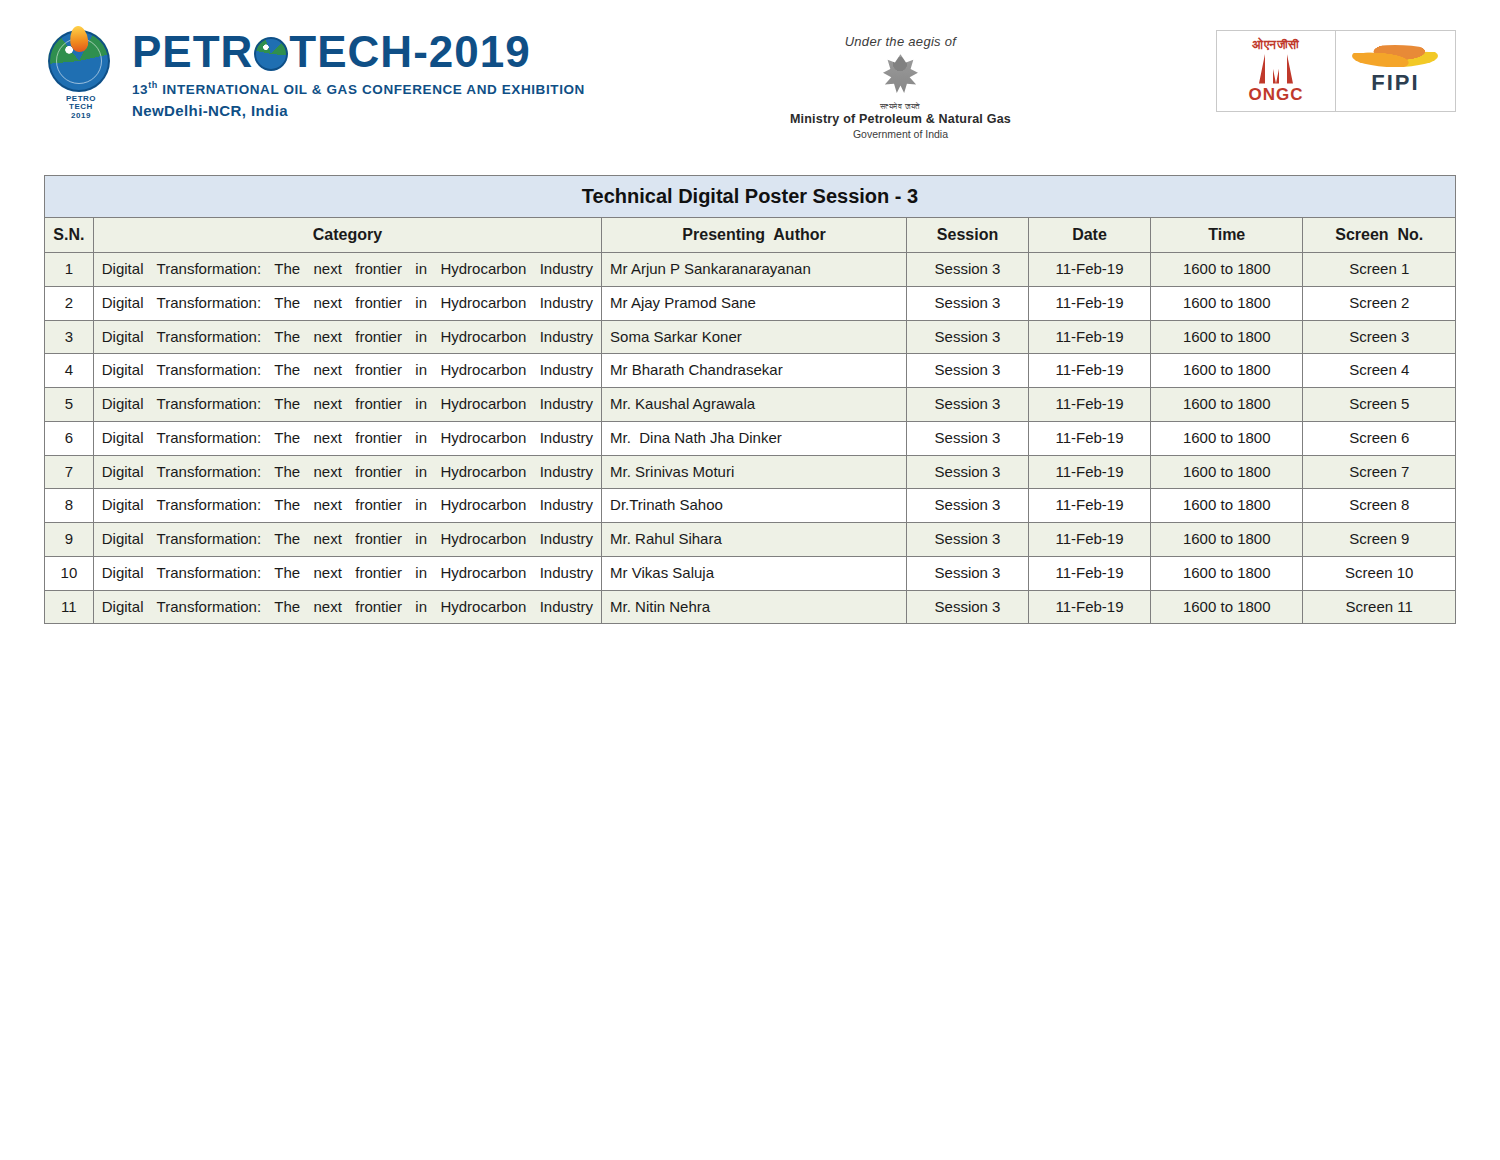PETRO
TECH
2019
PETR TECH-2019
13th INTERNATIONAL OIL & GAS CONFERENCE AND EXHIBITION
NewDelhi-NCR, India
Under the aegis of
सत्यमेव जयते
Ministry of Petroleum & Natural Gas
Government of India
ओएनजीसी
ONGC
FIPI
Technical Digital Poster Session - 3
| S.N. | Category | Presenting Author | Session | Date | Time | Screen No. |
| --- | --- | --- | --- | --- | --- | --- |
| 1 | Digital Transformation: The next frontier in Hydrocarbon Industry | Mr Arjun P Sankaranarayanan | Session 3 | 11-Feb-19 | 1600 to 1800 | Screen 1 |
| 2 | Digital Transformation: The next frontier in Hydrocarbon Industry | Mr Ajay Pramod Sane | Session 3 | 11-Feb-19 | 1600 to 1800 | Screen 2 |
| 3 | Digital Transformation: The next frontier in Hydrocarbon Industry | Soma Sarkar Koner | Session 3 | 11-Feb-19 | 1600 to 1800 | Screen 3 |
| 4 | Digital Transformation: The next frontier in Hydrocarbon Industry | Mr Bharath Chandrasekar | Session 3 | 11-Feb-19 | 1600 to 1800 | Screen 4 |
| 5 | Digital Transformation: The next frontier in Hydrocarbon Industry | Mr. Kaushal Agrawala | Session 3 | 11-Feb-19 | 1600 to 1800 | Screen 5 |
| 6 | Digital Transformation: The next frontier in Hydrocarbon Industry | Mr. Dina Nath Jha Dinker | Session 3 | 11-Feb-19 | 1600 to 1800 | Screen 6 |
| 7 | Digital Transformation: The next frontier in Hydrocarbon Industry | Mr. Srinivas Moturi | Session 3 | 11-Feb-19 | 1600 to 1800 | Screen 7 |
| 8 | Digital Transformation: The next frontier in Hydrocarbon Industry | Dr.Trinath Sahoo | Session 3 | 11-Feb-19 | 1600 to 1800 | Screen 8 |
| 9 | Digital Transformation: The next frontier in Hydrocarbon Industry | Mr. Rahul Sihara | Session 3 | 11-Feb-19 | 1600 to 1800 | Screen 9 |
| 10 | Digital Transformation: The next frontier in Hydrocarbon Industry | Mr Vikas Saluja | Session 3 | 11-Feb-19 | 1600 to 1800 | Screen 10 |
| 11 | Digital Transformation: The next frontier in Hydrocarbon Industry | Mr. Nitin Nehra | Session 3 | 11-Feb-19 | 1600 to 1800 | Screen 11 |